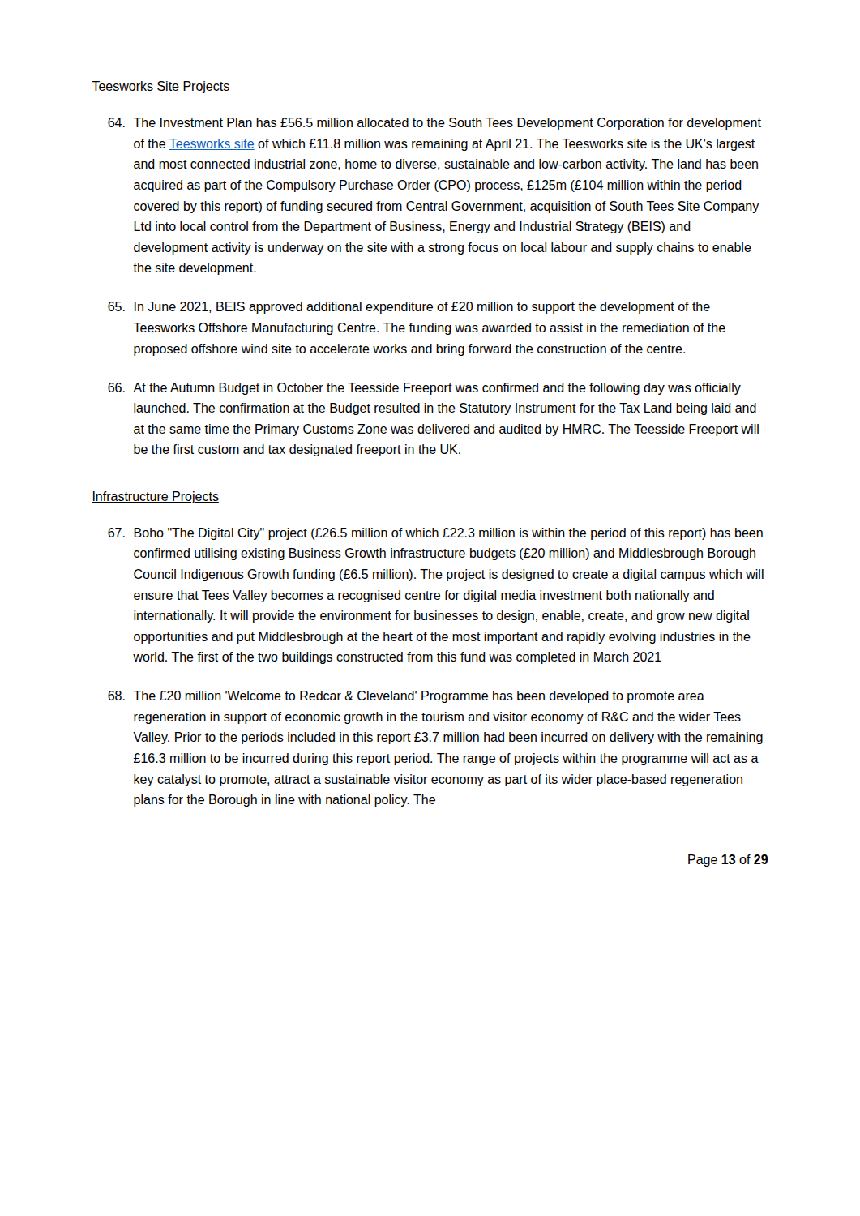Teesworks Site Projects
64. The Investment Plan has £56.5 million allocated to the South Tees Development Corporation for development of the Teesworks site of which £11.8 million was remaining at April 21. The Teesworks site is the UK's largest and most connected industrial zone, home to diverse, sustainable and low-carbon activity. The land has been acquired as part of the Compulsory Purchase Order (CPO) process, £125m (£104 million within the period covered by this report) of funding secured from Central Government, acquisition of South Tees Site Company Ltd into local control from the Department of Business, Energy and Industrial Strategy (BEIS) and development activity is underway on the site with a strong focus on local labour and supply chains to enable the site development.
65. In June 2021, BEIS approved additional expenditure of £20 million to support the development of the Teesworks Offshore Manufacturing Centre. The funding was awarded to assist in the remediation of the proposed offshore wind site to accelerate works and bring forward the construction of the centre.
66. At the Autumn Budget in October the Teesside Freeport was confirmed and the following day was officially launched. The confirmation at the Budget resulted in the Statutory Instrument for the Tax Land being laid and at the same time the Primary Customs Zone was delivered and audited by HMRC. The Teesside Freeport will be the first custom and tax designated freeport in the UK.
Infrastructure Projects
67. Boho "The Digital City" project (£26.5 million of which £22.3 million is within the period of this report) has been confirmed utilising existing Business Growth infrastructure budgets (£20 million) and Middlesbrough Borough Council Indigenous Growth funding (£6.5 million). The project is designed to create a digital campus which will ensure that Tees Valley becomes a recognised centre for digital media investment both nationally and internationally. It will provide the environment for businesses to design, enable, create, and grow new digital opportunities and put Middlesbrough at the heart of the most important and rapidly evolving industries in the world. The first of the two buildings constructed from this fund was completed in March 2021
68. The £20 million 'Welcome to Redcar & Cleveland' Programme has been developed to promote area regeneration in support of economic growth in the tourism and visitor economy of R&C and the wider Tees Valley. Prior to the periods included in this report £3.7 million had been incurred on delivery with the remaining £16.3 million to be incurred during this report period. The range of projects within the programme will act as a key catalyst to promote, attract a sustainable visitor economy as part of its wider place-based regeneration plans for the Borough in line with national policy. The
Page 13 of 29